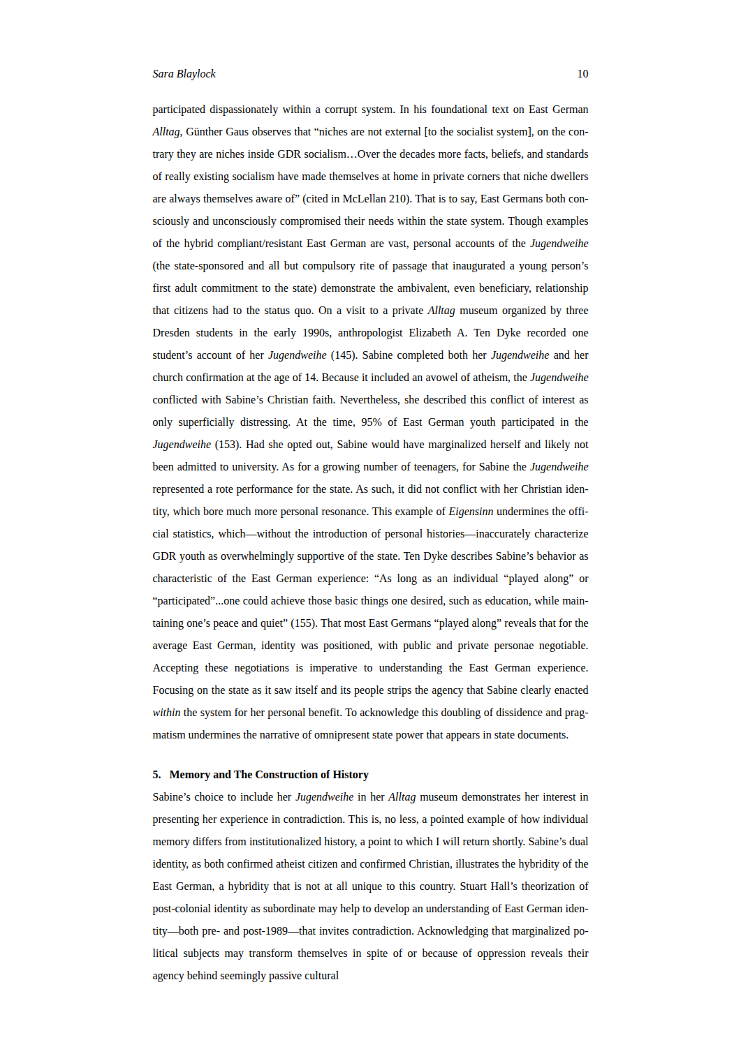Sara Blaylock 10
participated dispassionately within a corrupt system. In his foundational text on East German Alltag, Günther Gaus observes that “niches are not external [to the socialist system], on the contrary they are niches inside GDR socialism…Over the decades more facts, beliefs, and standards of really existing socialism have made themselves at home in private corners that niche dwellers are always themselves aware of” (cited in McLellan 210). That is to say, East Germans both consciously and unconsciously compromised their needs within the state system. Though examples of the hybrid compliant/resistant East German are vast, personal accounts of the Jugendweihe (the state-sponsored and all but compulsory rite of passage that inaugurated a young person’s first adult commitment to the state) demonstrate the ambivalent, even beneficiary, relationship that citizens had to the status quo. On a visit to a private Alltag museum organized by three Dresden students in the early 1990s, anthropologist Elizabeth A. Ten Dyke recorded one student’s account of her Jugendweihe (145). Sabine completed both her Jugendweihe and her church confirmation at the age of 14. Because it included an avowel of atheism, the Jugendweihe conflicted with Sabine’s Christian faith. Nevertheless, she described this conflict of interest as only superficially distressing. At the time, 95% of East German youth participated in the Jugendweihe (153). Had she opted out, Sabine would have marginalized herself and likely not been admitted to university. As for a growing number of teenagers, for Sabine the Jugendweihe represented a rote performance for the state. As such, it did not conflict with her Christian identity, which bore much more personal resonance. This example of Eigensinn undermines the official statistics, which—without the introduction of personal histories—inaccurately characterize GDR youth as overwhelmingly supportive of the state. Ten Dyke describes Sabine’s behavior as characteristic of the East German experience: “As long as an individual “played along” or “participated”...one could achieve those basic things one desired, such as education, while maintaining one’s peace and quiet” (155). That most East Germans “played along” reveals that for the average East German, identity was positioned, with public and private personae negotiable. Accepting these negotiations is imperative to understanding the East German experience. Focusing on the state as it saw itself and its people strips the agency that Sabine clearly enacted within the system for her personal benefit. To acknowledge this doubling of dissidence and pragmatism undermines the narrative of omnipresent state power that appears in state documents.
5. Memory and The Construction of History
Sabine’s choice to include her Jugendweihe in her Alltag museum demonstrates her interest in presenting her experience in contradiction. This is, no less, a pointed example of how individual memory differs from institutionalized history, a point to which I will return shortly. Sabine’s dual identity, as both confirmed atheist citizen and confirmed Christian, illustrates the hybridity of the East German, a hybridity that is not at all unique to this country. Stuart Hall’s theorization of post-colonial identity as subordinate may help to develop an understanding of East German identity—both pre- and post-1989––that invites contradiction. Acknowledging that marginalized political subjects may transform themselves in spite of or because of oppression reveals their agency behind seemingly passive cultural